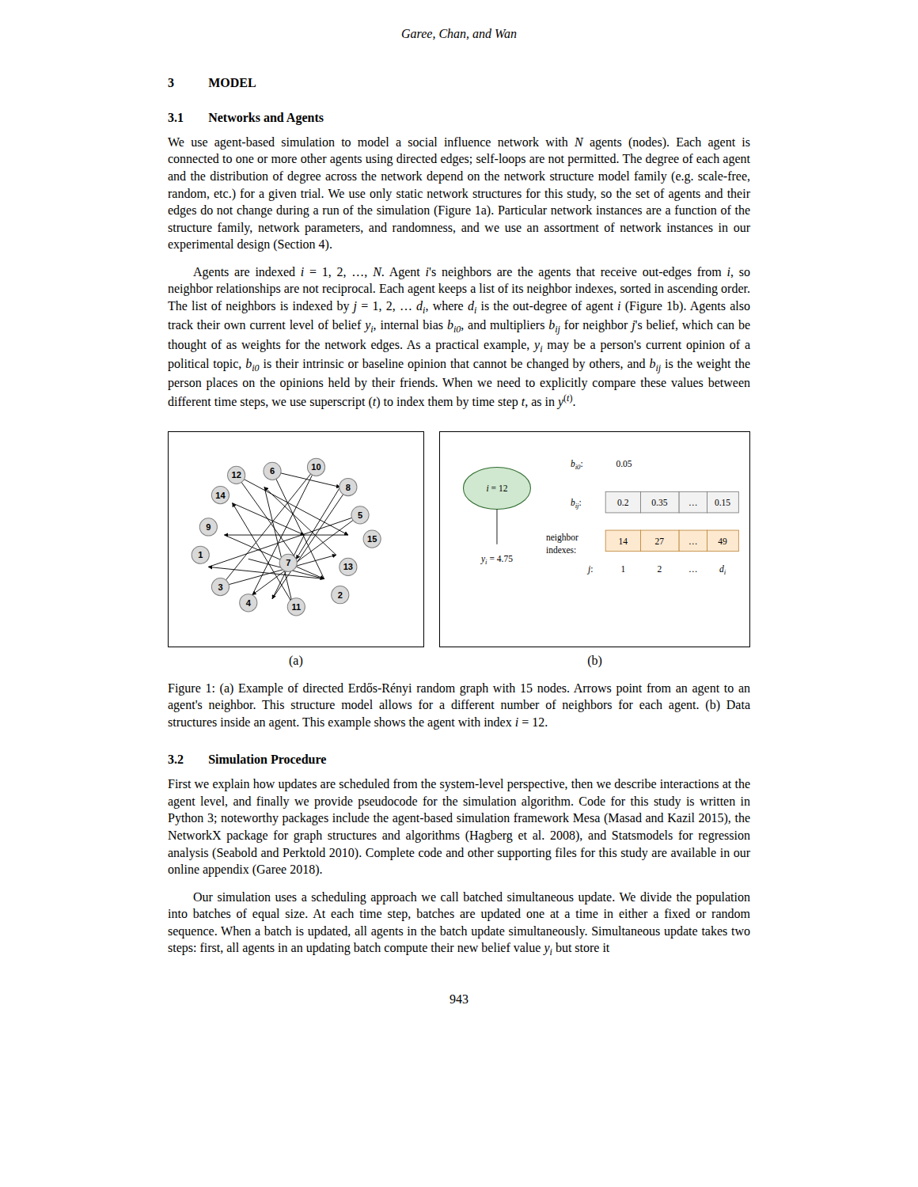Garee, Chan, and Wan
3 MODEL
3.1 Networks and Agents
We use agent-based simulation to model a social influence network with N agents (nodes). Each agent is connected to one or more other agents using directed edges; self-loops are not permitted. The degree of each agent and the distribution of degree across the network depend on the network structure model family (e.g. scale-free, random, etc.) for a given trial. We use only static network structures for this study, so the set of agents and their edges do not change during a run of the simulation (Figure 1a). Particular network instances are a function of the structure family, network parameters, and randomness, and we use an assortment of network instances in our experimental design (Section 4).
Agents are indexed i = 1, 2, …, N. Agent i's neighbors are the agents that receive out-edges from i, so neighbor relationships are not reciprocal. Each agent keeps a list of its neighbor indexes, sorted in ascending order. The list of neighbors is indexed by j = 1, 2, … di, where di is the out-degree of agent i (Figure 1b). Agents also track their own current level of belief yi, internal bias bi0, and multipliers bij for neighbor j's belief, which can be thought of as weights for the network edges. As a practical example, yi may be a person's current opinion of a political topic, bi0 is their intrinsic or baseline opinion that cannot be changed by others, and bij is the weight the person places on the opinions held by their friends. When we need to explicitly compare these values between different time steps, we use superscript (t) to index them by time step t, as in y(t).
6 10 8 12 14 5 15 9 1 13 7 3 4 11 2
i = 12 yi = 4.75 bi0: 0.05 bij: 0.2 0.35 … 0.15 neighbor indexes: 14 27 … 49 j: 1 2 … di
(a) (b)
Figure 1: (a) Example of directed Erdős-Rényi random graph with 15 nodes. Arrows point from an agent to an agent's neighbor. This structure model allows for a different number of neighbors for each agent. (b) Data structures inside an agent. This example shows the agent with index i = 12.
3.2 Simulation Procedure
First we explain how updates are scheduled from the system-level perspective, then we describe interactions at the agent level, and finally we provide pseudocode for the simulation algorithm. Code for this study is written in Python 3; noteworthy packages include the agent-based simulation framework Mesa (Masad and Kazil 2015), the NetworkX package for graph structures and algorithms (Hagberg et al. 2008), and Statsmodels for regression analysis (Seabold and Perktold 2010). Complete code and other supporting files for this study are available in our online appendix (Garee 2018).
Our simulation uses a scheduling approach we call batched simultaneous update. We divide the population into batches of equal size. At each time step, batches are updated one at a time in either a fixed or random sequence. When a batch is updated, all agents in the batch update simultaneously. Simultaneous update takes two steps: first, all agents in an updating batch compute their new belief value yi but store it
943